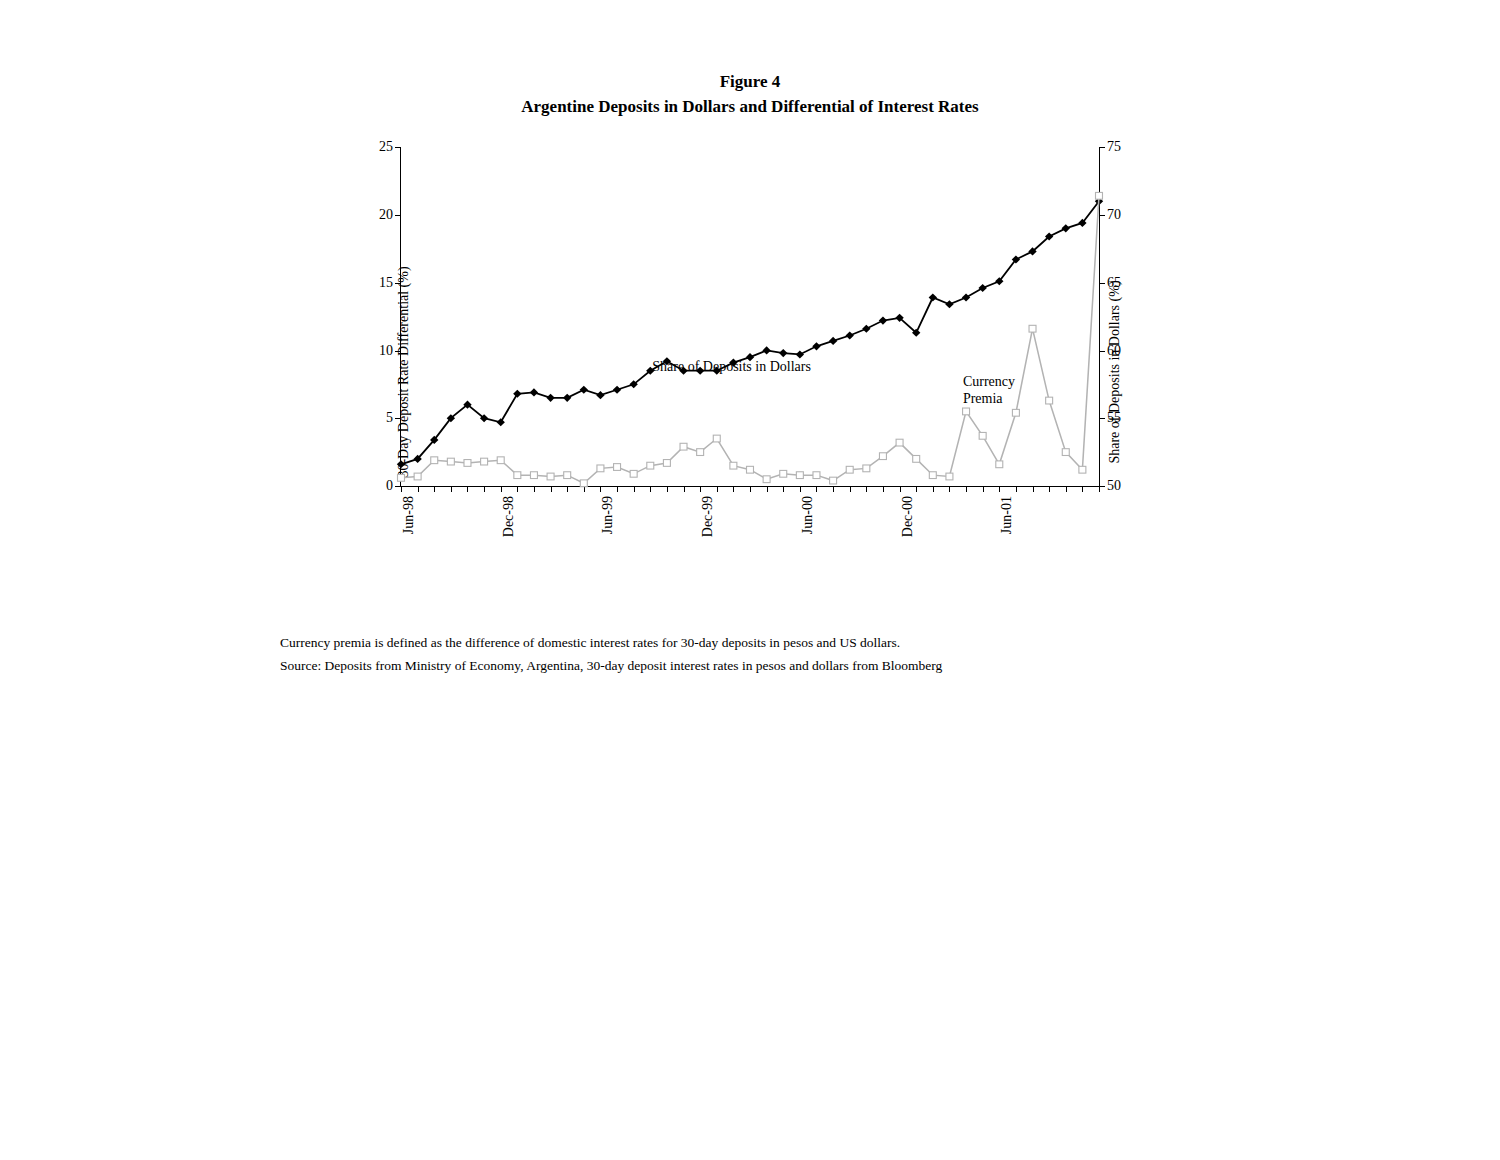Figure 4
Argentine Deposits in Dollars and Differential of Interest Rates
30-Day Deposit Rate Differential (%)
Share of Deposits in Dollars (%)
0
5
10
15
20
25
50
55
60
65
70
75
Jun-98
Dec-98
Jun-99
Dec-99
Jun-00
Dec-00
Jun-01
Share of Deposits in Dollars
Currency
Premia
Currency premia is defined as the difference of domestic interest rates for 30-day deposits in pesos and US dollars.
Source: Deposits from Ministry of Economy, Argentina, 30-day deposit interest rates in pesos and dollars from Bloomberg